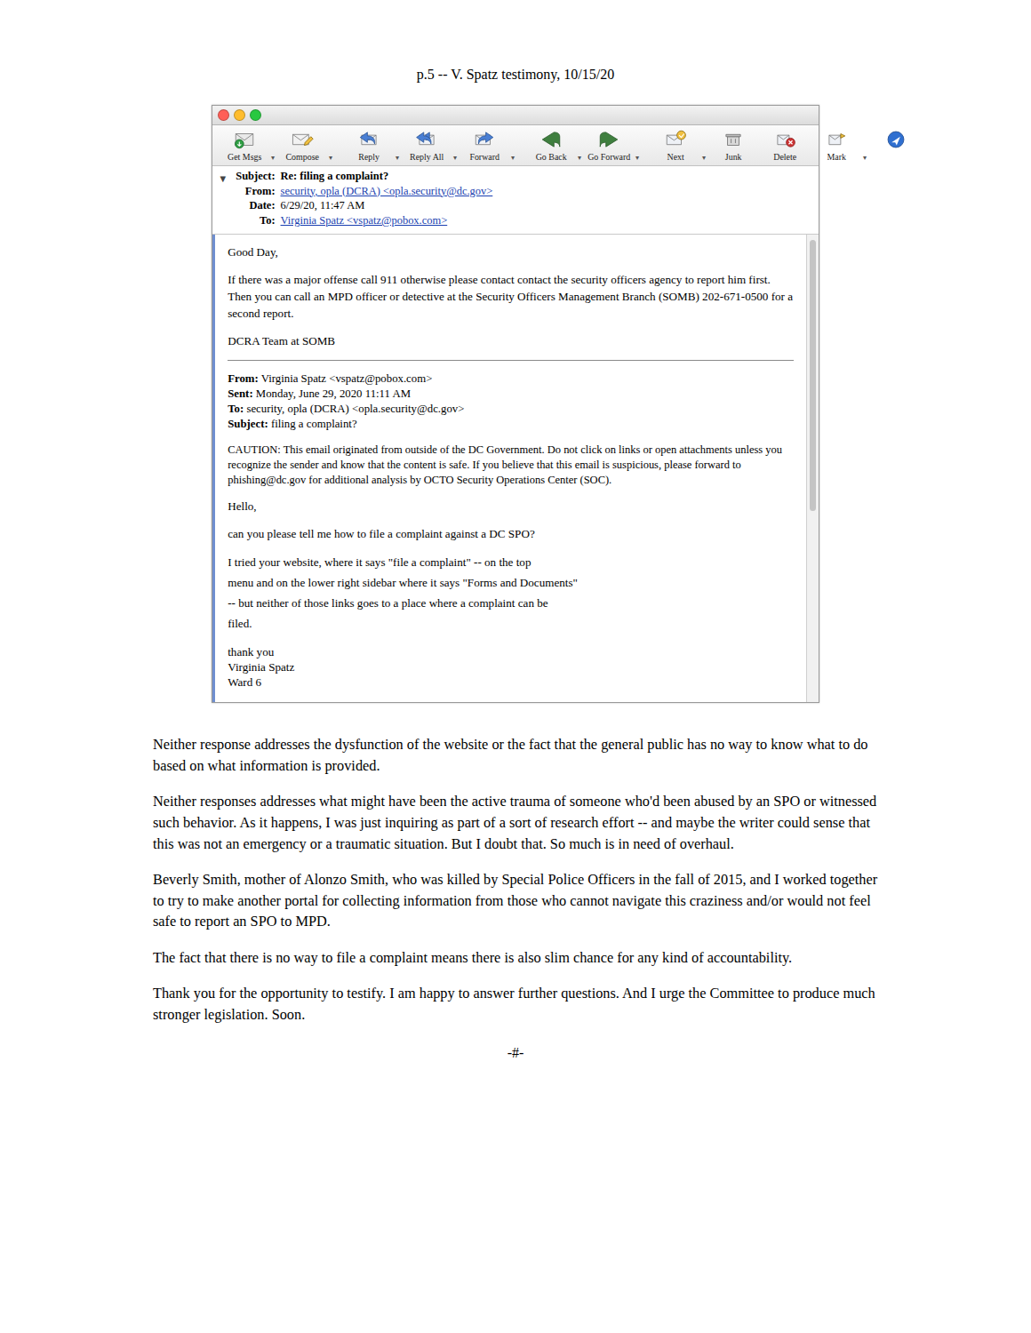p.5 -- V. Spatz testimony, 10/15/20
Get Msgs
▾
Compose
▾
Reply
▾
Reply All
▾
Forward
▾
Go Back
▾
Go Forward
▾
Next
▾
Junk
Delete
Mark
▾
▼
| Subject: | Re: filing a complaint? |
| From: | security, opla (DCRA) <opla.security@dc.gov> |
| Date: | 6/29/20, 11:47 AM |
| To: | Virginia Spatz <vspatz@pobox.com> |
Good Day,
If there was a major offense call 911 otherwise please contact contact the security officers agency to report him first. Then you can call an MPD officer or detective at the Security Officers Management Branch (SOMB) 202-671-0500 for a second report.
DCRA Team at SOMB
From: Virginia Spatz <vspatz@pobox.com>
Sent: Monday, June 29, 2020 11:11 AM
To: security, opla (DCRA) <opla.security@dc.gov>
Subject: filing a complaint?
CAUTION: This email originated from outside of the DC Government. Do not click on links or open attachments unless you recognize the sender and know that the content is safe. If you believe that this email is suspicious, please forward to phishing@dc.gov for additional analysis by OCTO Security Operations Center (SOC).
Hello,
can you please tell me how to file a complaint against a DC SPO?
I tried your website, where it says "file a complaint" -- on the top
menu and on the lower right sidebar where it says "Forms and Documents"
-- but neither of those links goes to a place where a complaint can be
filed.
thank you
Virginia Spatz
Ward 6
Neither response addresses the dysfunction of the website or the fact that the general public has no way to know what to do based on what information is provided.
Neither responses addresses what might have been the active trauma of someone who'd been abused by an SPO or witnessed such behavior. As it happens, I was just inquiring as part of a sort of research effort -- and maybe the writer could sense that this was not an emergency or a traumatic situation. But I doubt that. So much is in need of overhaul.
Beverly Smith, mother of Alonzo Smith, who was killed by Special Police Officers in the fall of 2015, and I worked together to try to make another portal for collecting information from those who cannot navigate this craziness and/or would not feel safe to report an SPO to MPD.
The fact that there is no way to file a complaint means there is also slim chance for any kind of accountability.
Thank you for the opportunity to testify. I am happy to answer further questions. And I urge the Committee to produce much stronger legislation. Soon.
-#-